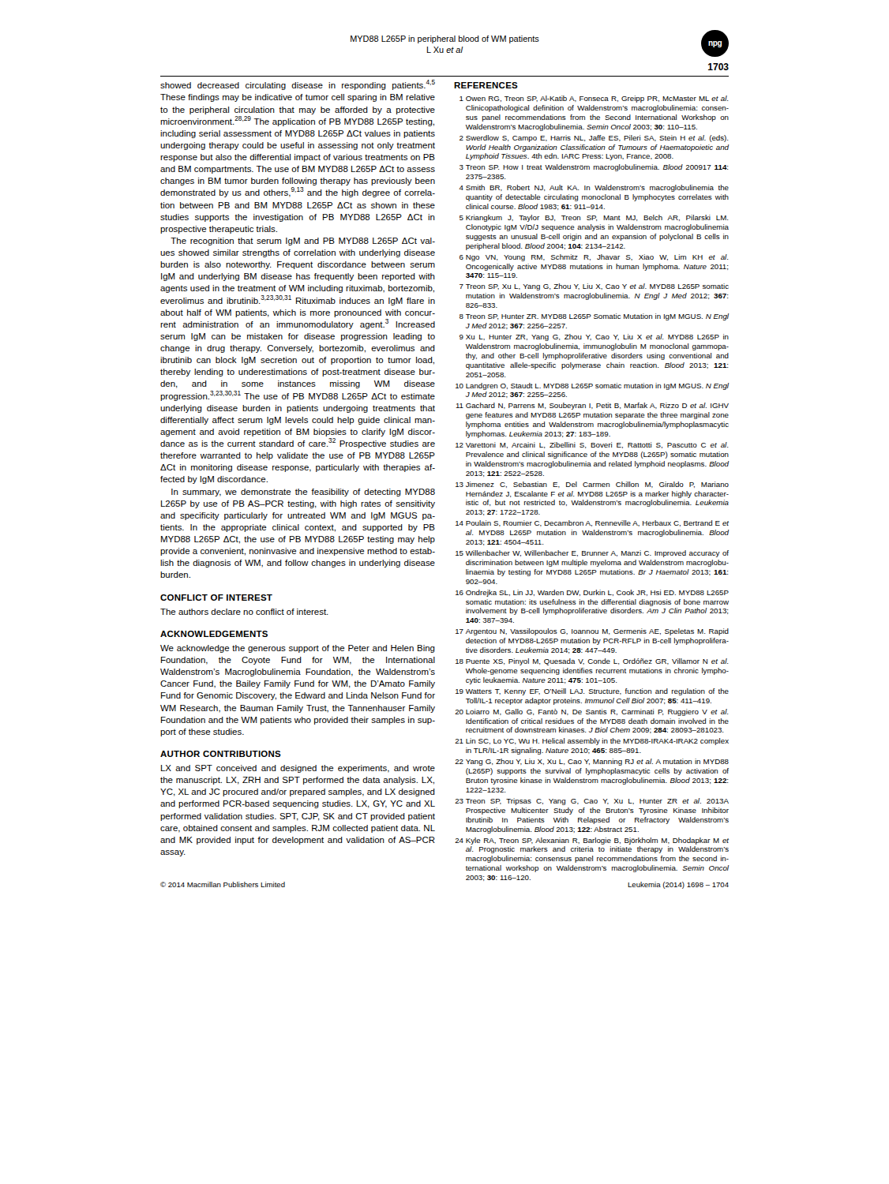npg
MYD88 L265P in peripheral blood of WM patients L Xu et al
1703
showed decreased circulating disease in responding patients.4,5 These findings may be indicative of tumor cell sparing in BM relative to the peripheral circulation that may be afforded by a protective microenvironment.28,29 The application of PB MYD88 L265P testing, including serial assessment of MYD88 L265P ΔCt values in patients undergoing therapy could be useful in assessing not only treatment response but also the differential impact of various treatments on PB and BM compartments. The use of BM MYD88 L265P ΔCt to assess changes in BM tumor burden following therapy has previously been demonstrated by us and others,9,13 and the high degree of correlation between PB and BM MYD88 L265P ΔCt as shown in these studies supports the investigation of PB MYD88 L265P ΔCt in prospective therapeutic trials.
The recognition that serum IgM and PB MYD88 L265P ΔCt values showed similar strengths of correlation with underlying disease burden is also noteworthy. Frequent discordance between serum IgM and underlying BM disease has frequently been reported with agents used in the treatment of WM including rituximab, bortezomib, everolimus and ibrutinib.3,23,30,31 Rituximab induces an IgM flare in about half of WM patients, which is more pronounced with concurrent administration of an immunomodulatory agent.3 Increased serum IgM can be mistaken for disease progression leading to change in drug therapy. Conversely, bortezomib, everolimus and ibrutinib can block IgM secretion out of proportion to tumor load, thereby lending to underestimations of post-treatment disease burden, and in some instances missing WM disease progression.3,23,30,31 The use of PB MYD88 L265P ΔCt to estimate underlying disease burden in patients undergoing treatments that differentially affect serum IgM levels could help guide clinical management and avoid repetition of BM biopsies to clarify IgM discordance as is the current standard of care.32 Prospective studies are therefore warranted to help validate the use of PB MYD88 L265P ΔCt in monitoring disease response, particularly with therapies affected by IgM discordance.
In summary, we demonstrate the feasibility of detecting MYD88 L265P by use of PB AS–PCR testing, with high rates of sensitivity and specificity particularly for untreated WM and IgM MGUS patients. In the appropriate clinical context, and supported by PB MYD88 L265P ΔCt, the use of PB MYD88 L265P testing may help provide a convenient, noninvasive and inexpensive method to establish the diagnosis of WM, and follow changes in underlying disease burden.
Conflict of interest
The authors declare no conflict of interest.
Acknowledgements
We acknowledge the generous support of the Peter and Helen Bing Foundation, the Coyote Fund for WM, the International Waldenstrom’s Macroglobulinemia Foundation, the Waldenstrom’s Cancer Fund, the Bailey Family Fund for WM, the D’Amato Family Fund for Genomic Discovery, the Edward and Linda Nelson Fund for WM Research, the Bauman Family Trust, the Tannenhauser Family Foundation and the WM patients who provided their samples in support of these studies.
Author contributions
LX and SPT conceived and designed the experiments, and wrote the manuscript. LX, ZRH and SPT performed the data analysis. LX, YC, XL and JC procured and/or prepared samples, and LX designed and performed PCR-based sequencing studies. LX, GY, YC and XL performed validation studies. SPT, CJP, SK and CT provided patient care, obtained consent and samples. RJM collected patient data. NL and MK provided input for development and validation of AS–PCR assay.
References
1 Owen RG, Treon SP, Al-Katib A, Fonseca R, Greipp PR, McMaster ML et al. Clinicopathological definition of Waldenstrom’s macroglobulinemia: consensus panel recommendations from the Second International Workshop on Waldenstrom’s Macroglobulinemia. Semin Oncol 2003; 30: 110–115.
2 Swerdlow S, Campo E, Harris NL, Jaffe ES, Pileri SA, Stein H et al. (eds). World Health Organization Classification of Tumours of Haematopoietic and Lymphoid Tissues. 4th edn. IARC Press: Lyon, France, 2008.
3 Treon SP. How I treat Waldenström macroglobulinemia. Blood 200917 114: 2375–2385.
4 Smith BR, Robert NJ, Ault KA. In Waldenstrom’s macroglobulinemia the quantity of detectable circulating monoclonal B lymphocytes correlates with clinical course. Blood 1983; 61: 911–914.
5 Kriangkum J, Taylor BJ, Treon SP, Mant MJ, Belch AR, Pilarski LM. Clonotypic IgM V/D/J sequence analysis in Waldenstrom macroglobulinemia suggests an unusual B-cell origin and an expansion of polyclonal B cells in peripheral blood. Blood 2004; 104: 2134–2142.
6 Ngo VN, Young RM, Schmitz R, Jhavar S, Xiao W, Lim KH et al. Oncogenically active MYD88 mutations in human lymphoma. Nature 2011; 3470: 115–119.
7 Treon SP, Xu L, Yang G, Zhou Y, Liu X, Cao Y et al. MYD88 L265P somatic mutation in Waldenstrom’s macroglobulinemia. N Engl J Med 2012; 367: 826–833.
8 Treon SP, Hunter ZR. MYD88 L265P Somatic Mutation in IgM MGUS. N Engl J Med 2012; 367: 2256–2257.
9 Xu L, Hunter ZR, Yang G, Zhou Y, Cao Y, Liu X et al. MYD88 L265P in Waldenstrom macroglobulinemia, immunoglobulin M monoclonal gammopathy, and other B-cell lymphoproliferative disorders using conventional and quantitative allele-specific polymerase chain reaction. Blood 2013; 121: 2051–2058.
10 Landgren O, Staudt L. MYD88 L265P somatic mutation in IgM MGUS. N Engl J Med 2012; 367: 2255–2256.
11 Gachard N, Parrens M, Soubeyran I, Petit B, Marfak A, Rizzo D et al. IGHV gene features and MYD88 L265P mutation separate the three marginal zone lymphoma entities and Waldenstrom macroglobulinemia/lymphoplasmacytic lymphomas. Leukemia 2013; 27: 183–189.
12 Varettoni M, Arcaini L, Zibellini S, Boveri E, Rattotti S, Pascutto C et al. Prevalence and clinical significance of the MYD88 (L265P) somatic mutation in Waldenstrom’s macroglobulinemia and related lymphoid neoplasms. Blood 2013; 121: 2522–2528.
13 Jimenez C, Sebastian E, Del Carmen Chillon M, Giraldo P, Mariano Hernández J, Escalante F et al. MYD88 L265P is a marker highly characteristic of, but not restricted to, Waldenstrom’s macroglobulinemia. Leukemia 2013; 27: 1722–1728.
14 Poulain S, Roumier C, Decambron A, Renneville A, Herbaux C, Bertrand E et al. MYD88 L265P mutation in Waldenstrom’s macroglobulinemia. Blood 2013; 121: 4504–4511.
15 Willenbacher W, Willenbacher E, Brunner A, Manzi C. Improved accuracy of discrimination between IgM multiple myeloma and Waldenstrom macroglobulinaemia by testing for MYD88 L265P mutations. Br J Haematol 2013; 161: 902–904.
16 Ondrejka SL, Lin JJ, Warden DW, Durkin L, Cook JR, Hsi ED. MYD88 L265P somatic mutation: its usefulness in the differential diagnosis of bone marrow involvement by B-cell lymphoproliferative disorders. Am J Clin Pathol 2013; 140: 387–394.
17 Argentou N, Vassilopoulos G, Ioannou M, Germenis AE, Speletas M. Rapid detection of MYD88-L265P mutation by PCR-RFLP in B-cell lymphoproliferative disorders. Leukemia 2014; 28: 447–449.
18 Puente XS, Pinyol M, Quesada V, Conde L, Ordóñez GR, Villamor N et al. Whole-genome sequencing identifies recurrent mutations in chronic lymphocytic leukaemia. Nature 2011; 475: 101–105.
19 Watters T, Kenny EF, O’Neill LAJ. Structure, function and regulation of the Toll/IL-1 receptor adaptor proteins. Immunol Cell Biol 2007; 85: 411–419.
20 Loiarro M, Gallo G, Fantò N, De Santis R, Carminati P, Ruggiero V et al. Identification of critical residues of the MYD88 death domain involved in the recruitment of downstream kinases. J Biol Chem 2009; 284: 28093–281023.
21 Lin SC, Lo YC, Wu H. Helical assembly in the MYD88-IRAK4-IRAK2 complex in TLR/IL-1R signaling. Nature 2010; 465: 885–891.
22 Yang G, Zhou Y, Liu X, Xu L, Cao Y, Manning RJ et al. A mutation in MYD88 (L265P) supports the survival of lymphoplasmacytic cells by activation of Bruton tyrosine kinase in Waldenstrom macroglobulinemia. Blood 2013; 122: 1222–1232.
23 Treon SP, Tripsas C, Yang G, Cao Y, Xu L, Hunter ZR et al. 2013A Prospective Multicenter Study of the Bruton’s Tyrosine Kinase Inhibitor Ibrutinib In Patients With Relapsed or Refractory Waldenstrom’s Macroglobulinemia. Blood 2013; 122: Abstract 251.
24 Kyle RA, Treon SP, Alexanian R, Barlogie B, Björkholm M, Dhodapkar M et al. Prognostic markers and criteria to initiate therapy in Waldenstrom’s macroglobulinemia: consensus panel recommendations from the second international workshop on Waldenstrom’s macroglobulinemia. Semin Oncol 2003; 30: 116–120.
© 2014 Macmillan Publishers Limited
Leukemia (2014) 1698 – 1704